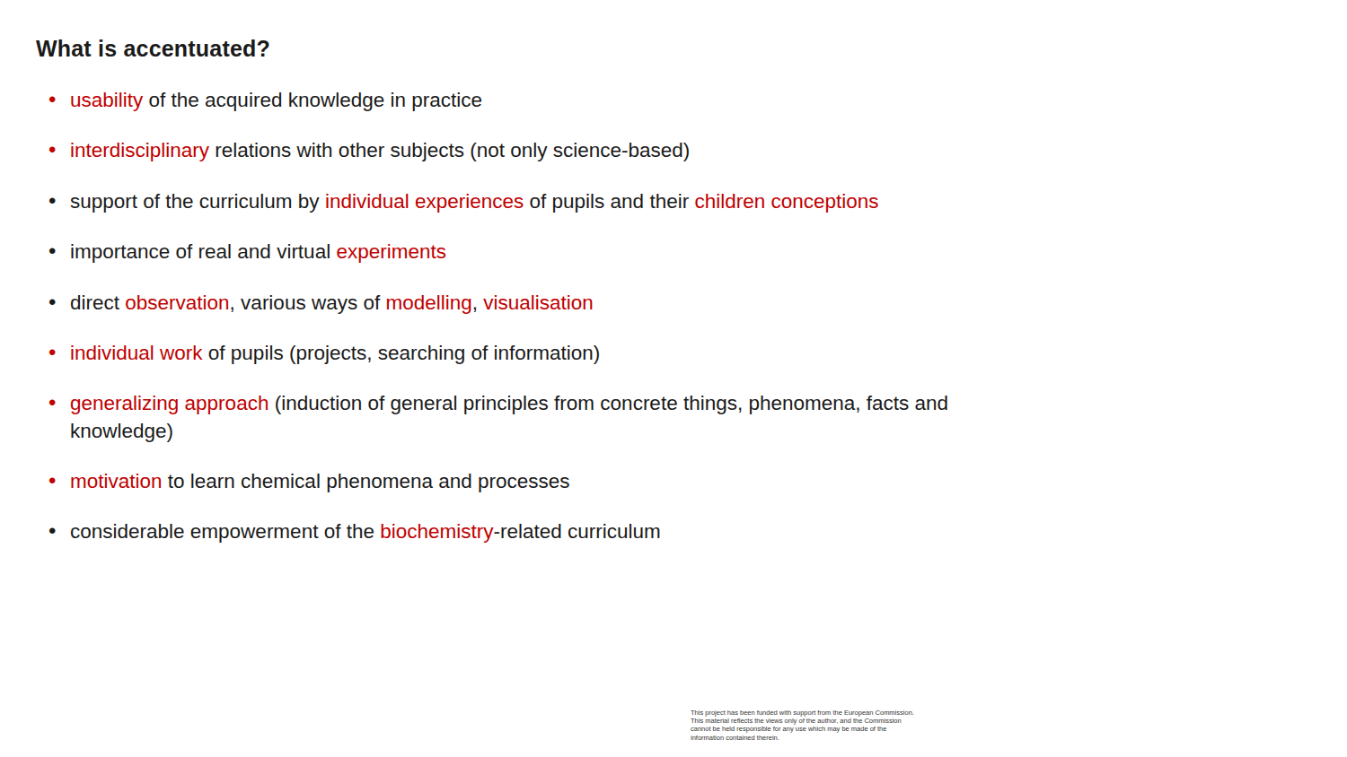What is accentuated?
usability of the acquired knowledge in practice
interdisciplinary relations with other subjects (not only science-based)
support of the curriculum by individual experiences of pupils and their children conceptions
importance of real and virtual experiments
direct observation, various ways of modelling, visualisation
individual work of pupils (projects, searching of information)
generalizing approach (induction of general principles from concrete things, phenomena, facts and knowledge)
motivation to learn chemical phenomena and processes
considerable empowerment of the biochemistry-related curriculum
This project has been funded with support from the European Commission.
This material reflects the views only of the author, and the Commission cannot be held responsible for any use which may be made of the information contained therein.